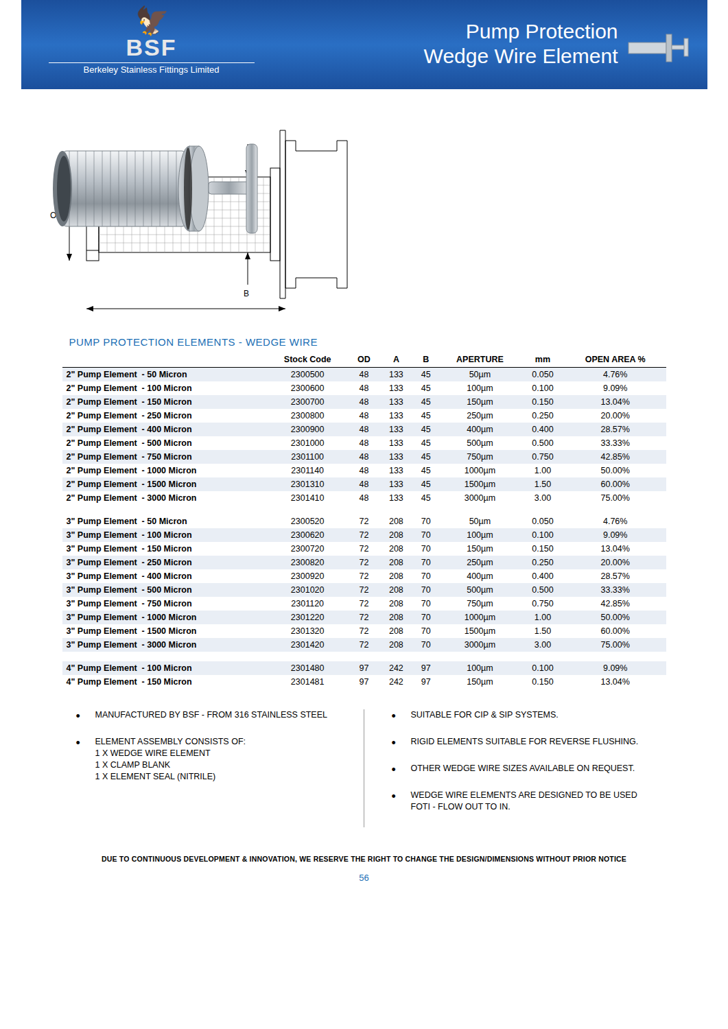🦅
BSF
Berkeley Stainless Fittings Limited
Pump Protection
Wedge Wire Element
OD B
PUMP PROTECTION ELEMENTS - WEDGE WIRE
| | Stock Code | OD | A | B | APERTURE | mm | OPEN AREA % |
| --- | --- | --- | --- | --- | --- | --- | --- |
| 2" Pump Element - 50 Micron | 2300500 | 48 | 133 | 45 | 50µm | 0.050 | 4.76% |
| 2" Pump Element - 100 Micron | 2300600 | 48 | 133 | 45 | 100µm | 0.100 | 9.09% |
| 2" Pump Element - 150 Micron | 2300700 | 48 | 133 | 45 | 150µm | 0.150 | 13.04% |
| 2" Pump Element - 250 Micron | 2300800 | 48 | 133 | 45 | 250µm | 0.250 | 20.00% |
| 2" Pump Element - 400 Micron | 2300900 | 48 | 133 | 45 | 400µm | 0.400 | 28.57% |
| 2" Pump Element - 500 Micron | 2301000 | 48 | 133 | 45 | 500µm | 0.500 | 33.33% |
| 2" Pump Element - 750 Micron | 2301100 | 48 | 133 | 45 | 750µm | 0.750 | 42.85% |
| 2" Pump Element - 1000 Micron | 2301140 | 48 | 133 | 45 | 1000µm | 1.00 | 50.00% |
| 2" Pump Element - 1500 Micron | 2301310 | 48 | 133 | 45 | 1500µm | 1.50 | 60.00% |
| 2" Pump Element - 3000 Micron | 2301410 | 48 | 133 | 45 | 3000µm | 3.00 | 75.00% |
| 3" Pump Element - 50 Micron | 2300520 | 72 | 208 | 70 | 50µm | 0.050 | 4.76% |
| 3" Pump Element - 100 Micron | 2300620 | 72 | 208 | 70 | 100µm | 0.100 | 9.09% |
| 3" Pump Element - 150 Micron | 2300720 | 72 | 208 | 70 | 150µm | 0.150 | 13.04% |
| 3" Pump Element - 250 Micron | 2300820 | 72 | 208 | 70 | 250µm | 0.250 | 20.00% |
| 3" Pump Element - 400 Micron | 2300920 | 72 | 208 | 70 | 400µm | 0.400 | 28.57% |
| 3" Pump Element - 500 Micron | 2301020 | 72 | 208 | 70 | 500µm | 0.500 | 33.33% |
| 3" Pump Element - 750 Micron | 2301120 | 72 | 208 | 70 | 750µm | 0.750 | 42.85% |
| 3" Pump Element - 1000 Micron | 2301220 | 72 | 208 | 70 | 1000µm | 1.00 | 50.00% |
| 3" Pump Element - 1500 Micron | 2301320 | 72 | 208 | 70 | 1500µm | 1.50 | 60.00% |
| 3" Pump Element - 3000 Micron | 2301420 | 72 | 208 | 70 | 3000µm | 3.00 | 75.00% |
| 4" Pump Element - 100 Micron | 2301480 | 97 | 242 | 97 | 100µm | 0.100 | 9.09% |
| 4" Pump Element - 150 Micron | 2301481 | 97 | 242 | 97 | 150µm | 0.150 | 13.04% |
MANUFACTURED BY BSF - FROM 316 STAINLESS STEEL
ELEMENT ASSEMBLY CONSISTS OF: 1 X WEDGE WIRE ELEMENT 1 X CLAMP BLANK 1 X ELEMENT SEAL (NITRILE)
SUITABLE FOR CIP & SIP SYSTEMS.
RIGID ELEMENTS SUITABLE FOR REVERSE FLUSHING.
OTHER WEDGE WIRE SIZES AVAILABLE ON REQUEST.
WEDGE WIRE ELEMENTS ARE DESIGNED TO BE USED FOTI - FLOW OUT TO IN.
DUE TO CONTINUOUS DEVELOPMENT & INNOVATION, WE RESERVE THE RIGHT TO CHANGE THE DESIGN/DIMENSIONS WITHOUT PRIOR NOTICE
56